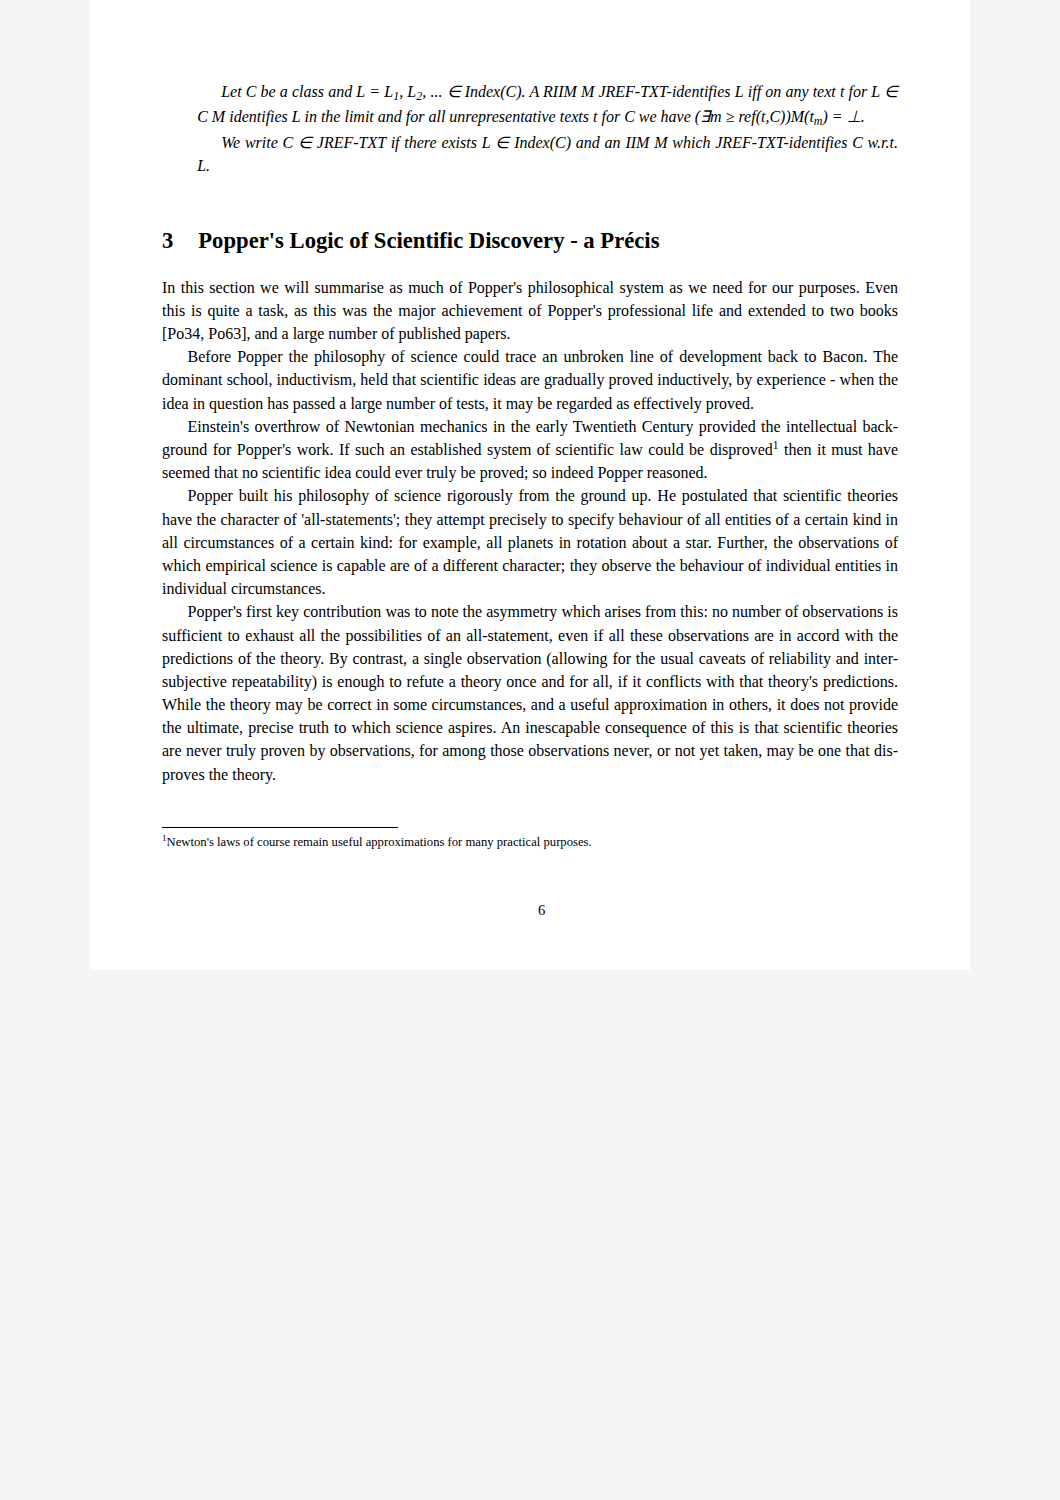Let C be a class and L = L 1, L 2, ... ∈ Index(C). A RIIM M JREF-TXT-identifies L iff on any text t for L ∈ C M identifies L in the limit and for all unrepresentative texts t for C we have (∃m ≥ ref(t,C))M(tm) = ⊥.
We write C ∈ JREF-TXT if there exists L ∈ Index(C) and an IIM M which JREF-TXT-identifies C w.r.t. L.
3 Popper's Logic of Scientific Discovery - a Précis
In this section we will summarise as much of Popper's philosophical system as we need for our purposes. Even this is quite a task, as this was the major achievement of Popper's professional life and extended to two books [Po34, Po63], and a large number of published papers.
Before Popper the philosophy of science could trace an unbroken line of development back to Bacon. The dominant school, inductivism, held that scientific ideas are gradually proved inductively, by experience - when the idea in question has passed a large number of tests, it may be regarded as effectively proved.
Einstein's overthrow of Newtonian mechanics in the early Twentieth Century provided the intellectual background for Popper's work. If such an established system of scientific law could be disproved1 then it must have seemed that no scientific idea could ever truly be proved; so indeed Popper reasoned.
Popper built his philosophy of science rigorously from the ground up. He postulated that scientific theories have the character of 'all-statements'; they attempt precisely to specify behaviour of all entities of a certain kind in all circumstances of a certain kind: for example, all planets in rotation about a star. Further, the observations of which empirical science is capable are of a different character; they observe the behaviour of individual entities in individual circumstances.
Popper's first key contribution was to note the asymmetry which arises from this: no number of observations is sufficient to exhaust all the possibilities of an all-statement, even if all these observations are in accord with the predictions of the theory. By contrast, a single observation (allowing for the usual caveats of reliability and inter-subjective repeatability) is enough to refute a theory once and for all, if it conflicts with that theory's predictions. While the theory may be correct in some circumstances, and a useful approximation in others, it does not provide the ultimate, precise truth to which science aspires. An inescapable consequence of this is that scientific theories are never truly proven by observations, for among those observations never, or not yet taken, may be one that disproves the theory.
1Newton's laws of course remain useful approximations for many practical purposes.
6